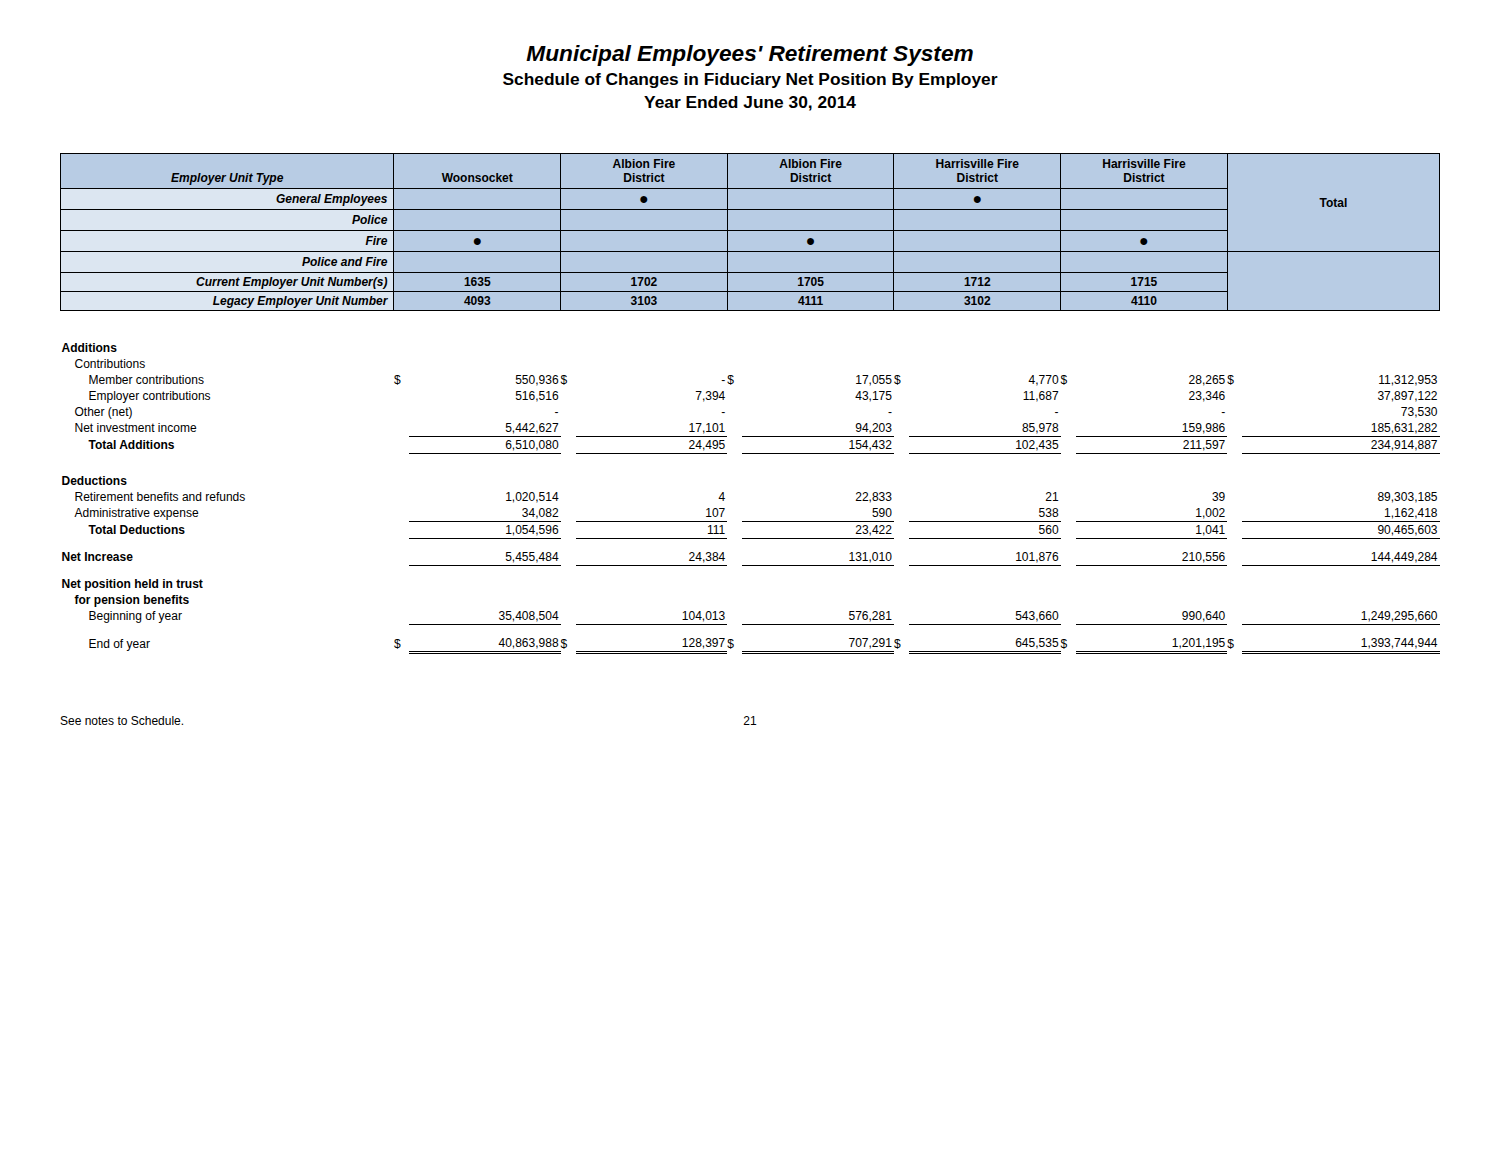Municipal Employees' Retirement System
Schedule of Changes in Fiduciary Net Position By Employer
Year Ended June 30, 2014
| Employer Unit Type | Woonsocket | Albion Fire District | Albion Fire District | Harrisville Fire District | Harrisville Fire District | Total |
| General Employees | | ● | | ● | |
| Police | | | | | |
| Fire | ● | | ● | | ● |
| Police and Fire | | | | | | |
| Current Employer Unit Number(s) | 1635 | 1702 | 1705 | 1712 | 1715 |
| Legacy Employer Unit Number | 4093 | 3103 | 4111 | 3102 | 4110 |
| Additions | |
| Contributions | |
| Member contributions | $ | 550,936 | $ | - | $ | 17,055 | $ | 4,770 | $ | 28,265 | $ | 11,312,953 |
| Employer contributions | | 516,516 | | 7,394 | | 43,175 | | 11,687 | | 23,346 | | 37,897,122 |
| Other (net) | | - | | - | | - | | - | | - | | 73,530 |
| Net investment income | | 5,442,627 | | 17,101 | | 94,203 | | 85,978 | | 159,986 | | 185,631,282 |
| Total Additions | | 6,510,080 | | 24,495 | | 154,432 | | 102,435 | | 211,597 | | 234,914,887 |
| Deductions | |
| Retirement benefits and refunds | | 1,020,514 | | 4 | | 22,833 | | 21 | | 39 | | 89,303,185 |
| Administrative expense | | 34,082 | | 107 | | 590 | | 538 | | 1,002 | | 1,162,418 |
| Total Deductions | | 1,054,596 | | 111 | | 23,422 | | 560 | | 1,041 | | 90,465,603 |
| Net Increase | | 5,455,484 | | 24,384 | | 131,010 | | 101,876 | | 210,556 | | 144,449,284 |
| Net position held in trust | |
| for pension benefits | |
| Beginning of year | | 35,408,504 | | 104,013 | | 576,281 | | 543,660 | | 990,640 | | 1,249,295,660 |
| End of year | $ | 40,863,988 | $ | 128,397 | $ | 707,291 | $ | 645,535 | $ | 1,201,195 | $ | 1,393,744,944 |
See notes to Schedule.
21